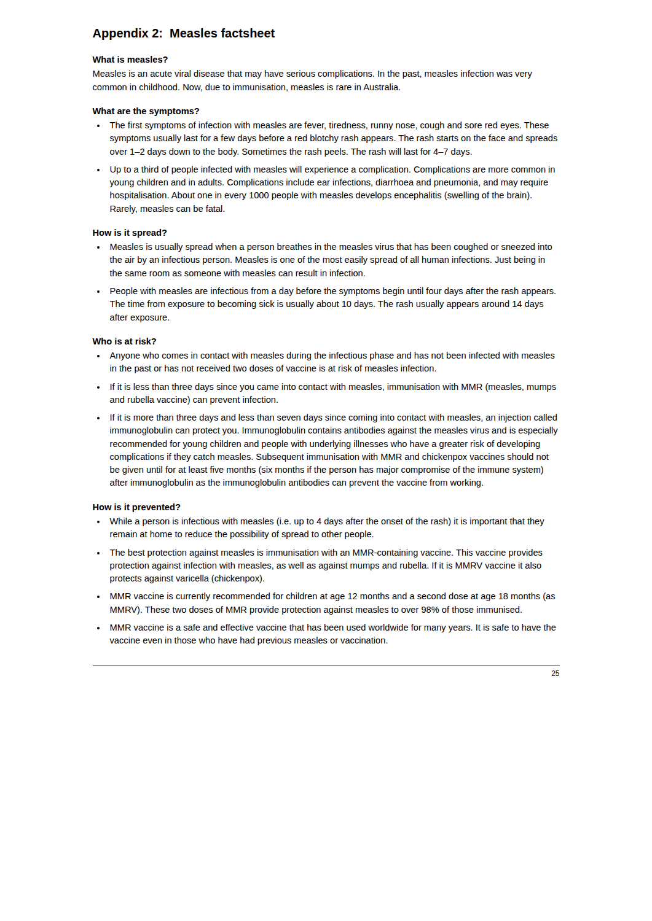Appendix 2: Measles factsheet
What is measles?
Measles is an acute viral disease that may have serious complications. In the past, measles infection was very common in childhood. Now, due to immunisation, measles is rare in Australia.
What are the symptoms?
The first symptoms of infection with measles are fever, tiredness, runny nose, cough and sore red eyes. These symptoms usually last for a few days before a red blotchy rash appears. The rash starts on the face and spreads over 1–2 days down to the body. Sometimes the rash peels. The rash will last for 4–7 days.
Up to a third of people infected with measles will experience a complication. Complications are more common in young children and in adults. Complications include ear infections, diarrhoea and pneumonia, and may require hospitalisation. About one in every 1000 people with measles develops encephalitis (swelling of the brain). Rarely, measles can be fatal.
How is it spread?
Measles is usually spread when a person breathes in the measles virus that has been coughed or sneezed into the air by an infectious person. Measles is one of the most easily spread of all human infections. Just being in the same room as someone with measles can result in infection.
People with measles are infectious from a day before the symptoms begin until four days after the rash appears. The time from exposure to becoming sick is usually about 10 days. The rash usually appears around 14 days after exposure.
Who is at risk?
Anyone who comes in contact with measles during the infectious phase and has not been infected with measles in the past or has not received two doses of vaccine is at risk of measles infection.
If it is less than three days since you came into contact with measles, immunisation with MMR (measles, mumps and rubella vaccine) can prevent infection.
If it is more than three days and less than seven days since coming into contact with measles, an injection called immunoglobulin can protect you. Immunoglobulin contains antibodies against the measles virus and is especially recommended for young children and people with underlying illnesses who have a greater risk of developing complications if they catch measles. Subsequent immunisation with MMR and chickenpox vaccines should not be given until for at least five months (six months if the person has major compromise of the immune system) after immunoglobulin as the immunoglobulin antibodies can prevent the vaccine from working.
How is it prevented?
While a person is infectious with measles (i.e. up to 4 days after the onset of the rash) it is important that they remain at home to reduce the possibility of spread to other people.
The best protection against measles is immunisation with an MMR-containing vaccine. This vaccine provides protection against infection with measles, as well as against mumps and rubella. If it is MMRV vaccine it also protects against varicella (chickenpox).
MMR vaccine is currently recommended for children at age 12 months and a second dose at age 18 months (as MMRV). These two doses of MMR provide protection against measles to over 98% of those immunised.
MMR vaccine is a safe and effective vaccine that has been used worldwide for many years. It is safe to have the vaccine even in those who have had previous measles or vaccination.
25